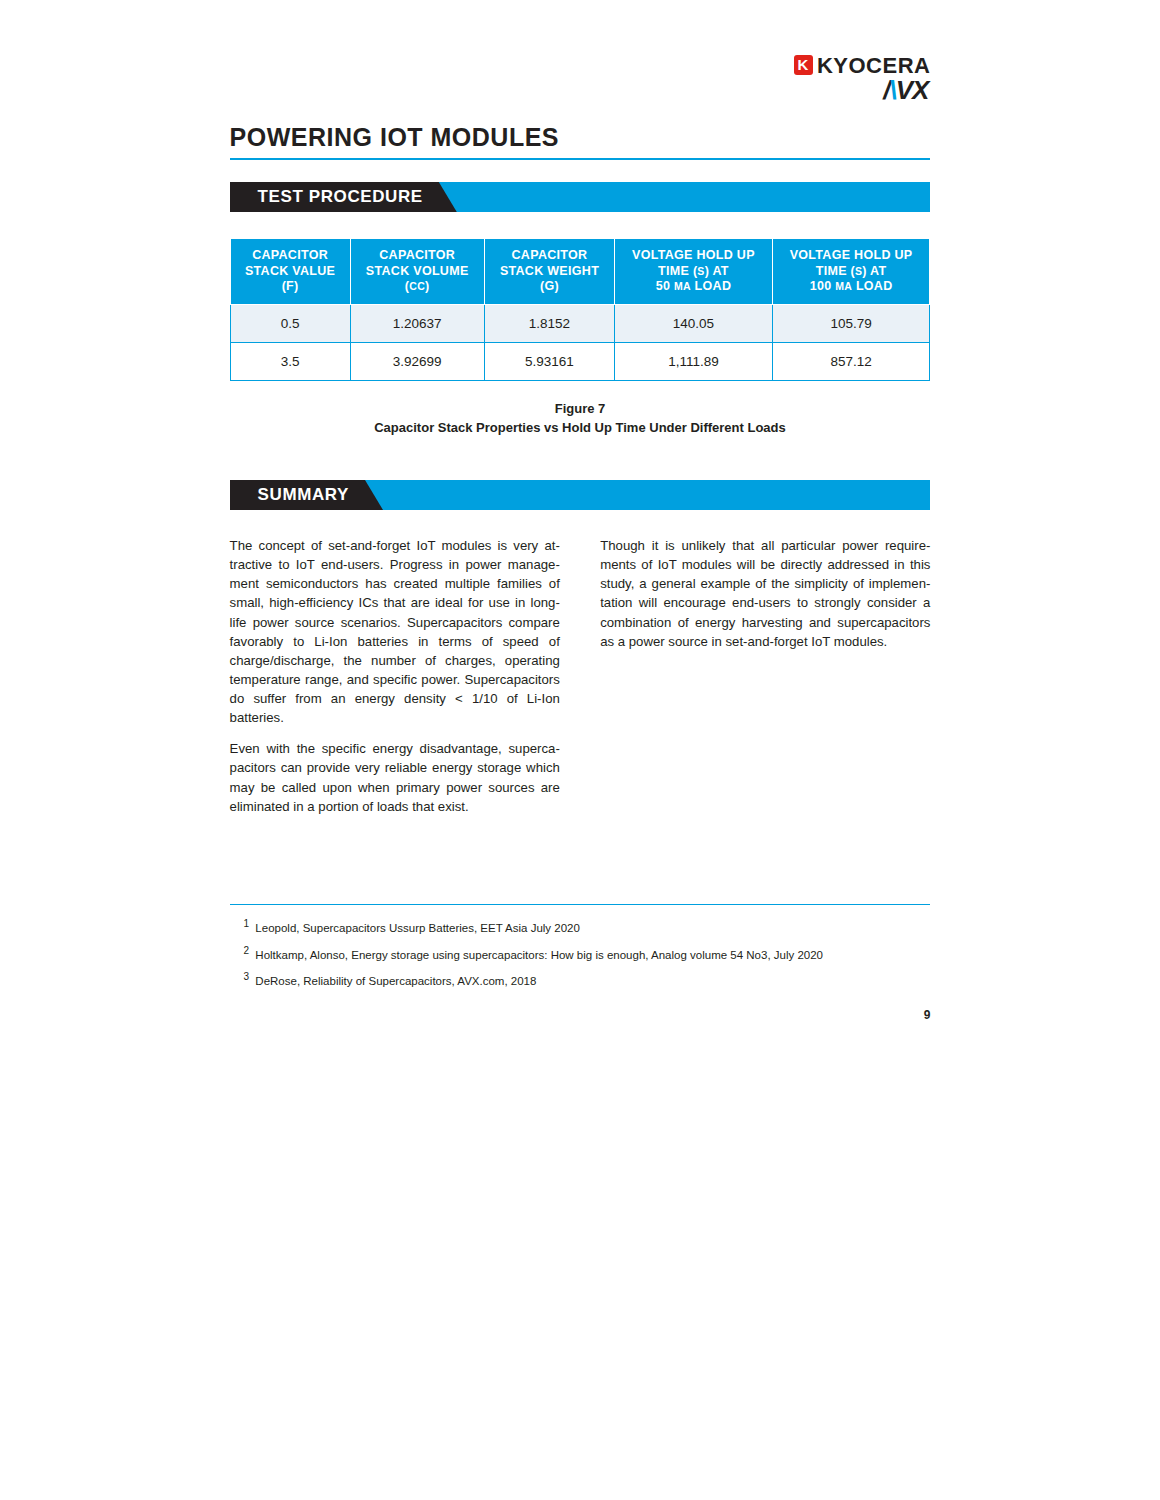KKYOCERA
/\VX
POWERING IOT MODULES
TEST PROCEDURE
| CAPACITOR STACK VALUE (F) | CAPACITOR STACK VOLUME ( CC ) | CAPACITOR STACK WEIGHT (g) | VOLTAGE HOLD UP TIME ( S ) AT 50 MA LOAD | VOLTAGE HOLD UP TIME ( S ) AT 100 MA LOAD |
| --- | --- | --- | --- | --- |
| 0.5 | 1.20637 | 1.8152 | 140.05 | 105.79 |
| 3.5 | 3.92699 | 5.93161 | 1,111.89 | 857.12 |
Figure 7
Capacitor Stack Properties vs Hold Up Time Under Different Loads
SUMMARY
The concept of set-and-forget IoT modules is very attractive to IoT end-users. Progress in power management semiconductors has created multiple families of small, high-efficiency ICs that are ideal for use in long-life power source scenarios. Supercapacitors compare favorably to Li-Ion batteries in terms of speed of charge/discharge, the number of charges, operating temperature range, and specific power. Supercapacitors do suffer from an energy density < 1/10 of Li-Ion batteries.
Even with the specific energy disadvantage, supercapacitors can provide very reliable energy storage which may be called upon when primary power sources are eliminated in a portion of loads that exist.
Though it is unlikely that all particular power requirements of IoT modules will be directly addressed in this study, a general example of the simplicity of implementation will encourage end-users to strongly consider a combination of energy harvesting and supercapacitors as a power source in set-and-forget IoT modules.
1 Leopold, Supercapacitors Ussurp Batteries, EET Asia July 2020
2 Holtkamp, Alonso, Energy storage using supercapacitors: How big is enough, Analog volume 54 No3, July 2020
3 DeRose, Reliability of Supercapacitors, AVX.com, 2018
9